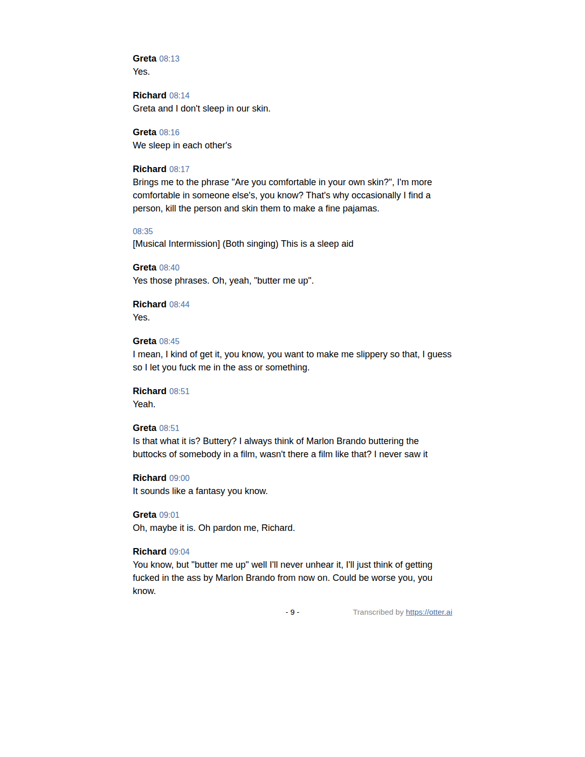Greta 08:13
Yes.
Richard 08:14
Greta and I don't sleep in our skin.
Greta 08:16
We sleep in each other's
Richard 08:17
Brings me to the phrase "Are you comfortable in your own skin?", I'm more comfortable in someone else's, you know? That's why occasionally I find a person, kill the person and skin them to make a fine pajamas.
08:35
[Musical Intermission] (Both singing) This is a sleep aid
Greta 08:40
Yes those phrases. Oh, yeah, "butter me up".
Richard 08:44
Yes.
Greta 08:45
I mean, I kind of get it, you know, you want to make me slippery so that, I guess so I let you fuck me in the ass or something.
Richard 08:51
Yeah.
Greta 08:51
Is that what it is? Buttery? I always think of Marlon Brando buttering the buttocks of somebody in a film, wasn't there a film like that? I never saw it
Richard 09:00
It sounds like a fantasy you know.
Greta 09:01
Oh, maybe it is. Oh pardon me, Richard.
Richard 09:04
You know, but "butter me up" well I'll never unhear it, I'll just think of getting fucked in the ass by Marlon Brando from now on. Could be worse you, you know.
- 9 -
Transcribed by https://otter.ai